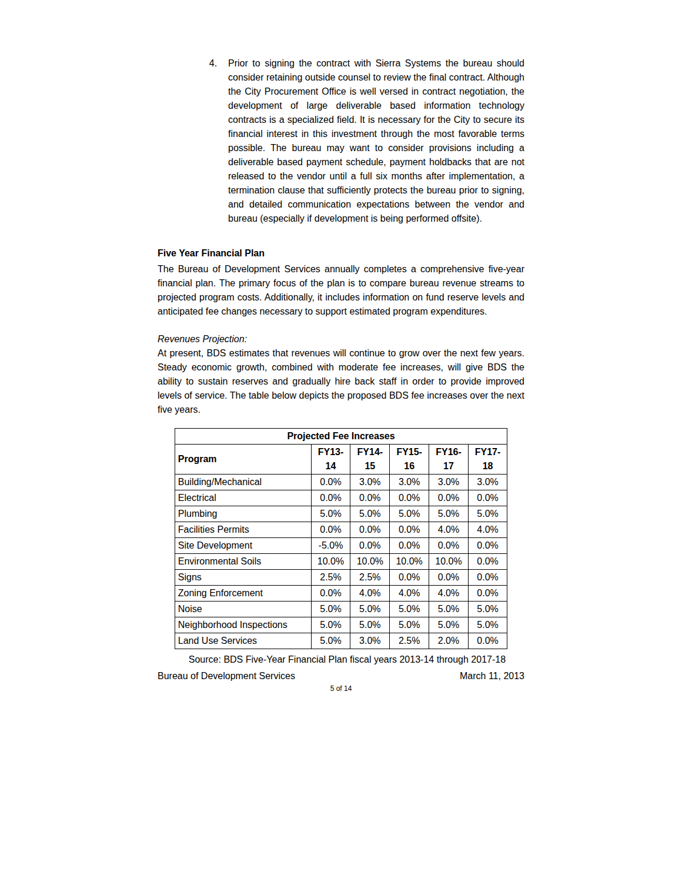Prior to signing the contract with Sierra Systems the bureau should consider retaining outside counsel to review the final contract. Although the City Procurement Office is well versed in contract negotiation, the development of large deliverable based information technology contracts is a specialized field. It is necessary for the City to secure its financial interest in this investment through the most favorable terms possible. The bureau may want to consider provisions including a deliverable based payment schedule, payment holdbacks that are not released to the vendor until a full six months after implementation, a termination clause that sufficiently protects the bureau prior to signing, and detailed communication expectations between the vendor and bureau (especially if development is being performed offsite).
Five Year Financial Plan
The Bureau of Development Services annually completes a comprehensive five-year financial plan. The primary focus of the plan is to compare bureau revenue streams to projected program costs. Additionally, it includes information on fund reserve levels and anticipated fee changes necessary to support estimated program expenditures.
Revenues Projection:
At present, BDS estimates that revenues will continue to grow over the next few years. Steady economic growth, combined with moderate fee increases, will give BDS the ability to sustain reserves and gradually hire back staff in order to provide improved levels of service. The table below depicts the proposed BDS fee increases over the next five years.
Projected Fee Increases
| Program | FY13-14 | FY14-15 | FY15-16 | FY16-17 | FY17-18 |
| --- | --- | --- | --- | --- | --- |
| Building/Mechanical | 0.0% | 3.0% | 3.0% | 3.0% | 3.0% |
| Electrical | 0.0% | 0.0% | 0.0% | 0.0% | 0.0% |
| Plumbing | 5.0% | 5.0% | 5.0% | 5.0% | 5.0% |
| Facilities Permits | 0.0% | 0.0% | 0.0% | 4.0% | 4.0% |
| Site Development | -5.0% | 0.0% | 0.0% | 0.0% | 0.0% |
| Environmental Soils | 10.0% | 10.0% | 10.0% | 10.0% | 0.0% |
| Signs | 2.5% | 2.5% | 0.0% | 0.0% | 0.0% |
| Zoning Enforcement | 0.0% | 4.0% | 4.0% | 4.0% | 0.0% |
| Noise | 5.0% | 5.0% | 5.0% | 5.0% | 5.0% |
| Neighborhood Inspections | 5.0% | 5.0% | 5.0% | 5.0% | 5.0% |
| Land Use Services | 5.0% | 3.0% | 2.5% | 2.0% | 0.0% |
Source: BDS Five-Year Financial Plan fiscal years 2013-14 through 2017-18
Bureau of Development Services March 11, 2013
5 of 14